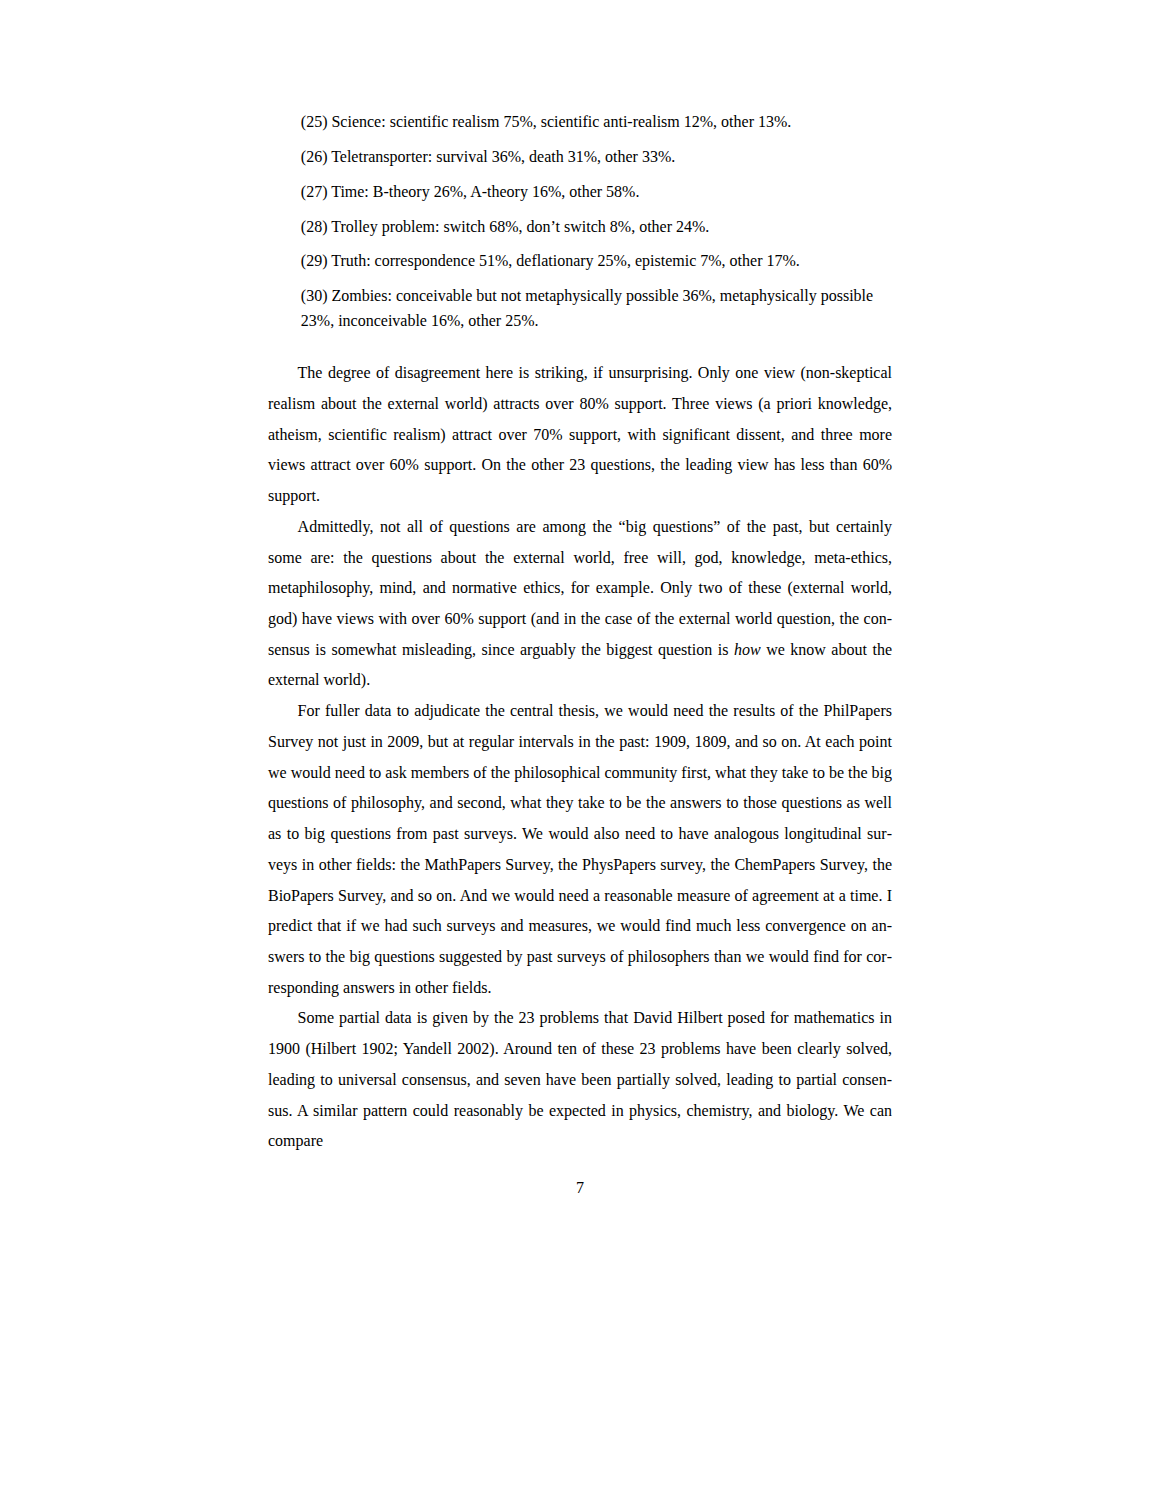(25) Science: scientific realism 75%, scientific anti-realism 12%, other 13%.
(26) Teletransporter: survival 36%, death 31%, other 33%.
(27) Time: B-theory 26%, A-theory 16%, other 58%.
(28) Trolley problem: switch 68%, don’t switch 8%, other 24%.
(29) Truth: correspondence 51%, deflationary 25%, epistemic 7%, other 17%.
(30) Zombies: conceivable but not metaphysically possible 36%, metaphysically possible 23%, inconceivable 16%, other 25%.
The degree of disagreement here is striking, if unsurprising. Only one view (non-skeptical realism about the external world) attracts over 80% support. Three views (a priori knowledge, atheism, scientific realism) attract over 70% support, with significant dissent, and three more views attract over 60% support. On the other 23 questions, the leading view has less than 60% support.
Admittedly, not all of questions are among the “big questions” of the past, but certainly some are: the questions about the external world, free will, god, knowledge, meta-ethics, metaphilosophy, mind, and normative ethics, for example. Only two of these (external world, god) have views with over 60% support (and in the case of the external world question, the consensus is somewhat misleading, since arguably the biggest question is how we know about the external world).
For fuller data to adjudicate the central thesis, we would need the results of the PhilPapers Survey not just in 2009, but at regular intervals in the past: 1909, 1809, and so on. At each point we would need to ask members of the philosophical community first, what they take to be the big questions of philosophy, and second, what they take to be the answers to those questions as well as to big questions from past surveys. We would also need to have analogous longitudinal surveys in other fields: the MathPapers Survey, the PhysPapers survey, the ChemPapers Survey, the BioPapers Survey, and so on. And we would need a reasonable measure of agreement at a time. I predict that if we had such surveys and measures, we would find much less convergence on answers to the big questions suggested by past surveys of philosophers than we would find for corresponding answers in other fields.
Some partial data is given by the 23 problems that David Hilbert posed for mathematics in 1900 (Hilbert 1902; Yandell 2002). Around ten of these 23 problems have been clearly solved, leading to universal consensus, and seven have been partially solved, leading to partial consensus. A similar pattern could reasonably be expected in physics, chemistry, and biology. We can compare
7